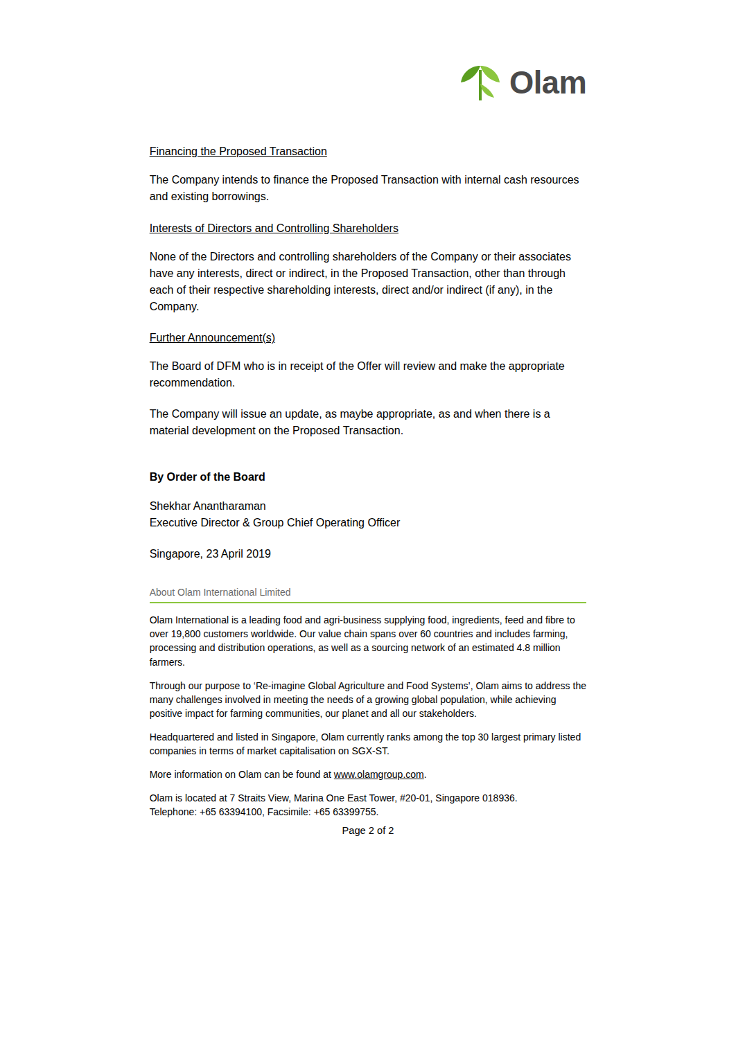Olam
Financing the Proposed Transaction
The Company intends to finance the Proposed Transaction with internal cash resources and existing borrowings.
Interests of Directors and Controlling Shareholders
None of the Directors and controlling shareholders of the Company or their associates have any interests, direct or indirect, in the Proposed Transaction, other than through each of their respective shareholding interests, direct and/or indirect (if any), in the Company.
Further Announcement(s)
The Board of DFM who is in receipt of the Offer will review and make the appropriate recommendation.
The Company will issue an update, as maybe appropriate, as and when there is a material development on the Proposed Transaction.
By Order of the Board
Shekhar Anantharaman
Executive Director & Group Chief Operating Officer
Singapore, 23 April 2019
About Olam International Limited
Olam International is a leading food and agri-business supplying food, ingredients, feed and fibre to over 19,800 customers worldwide. Our value chain spans over 60 countries and includes farming, processing and distribution operations, as well as a sourcing network of an estimated 4.8 million farmers.
Through our purpose to ‘Re-imagine Global Agriculture and Food Systems’, Olam aims to address the many challenges involved in meeting the needs of a growing global population, while achieving positive impact for farming communities, our planet and all our stakeholders.
Headquartered and listed in Singapore, Olam currently ranks among the top 30 largest primary listed companies in terms of market capitalisation on SGX-ST.
More information on Olam can be found at www.olamgroup.com.
Olam is located at 7 Straits View, Marina One East Tower, #20-01, Singapore 018936.
Telephone: +65 63394100, Facsimile: +65 63399755.
Page 2 of 2